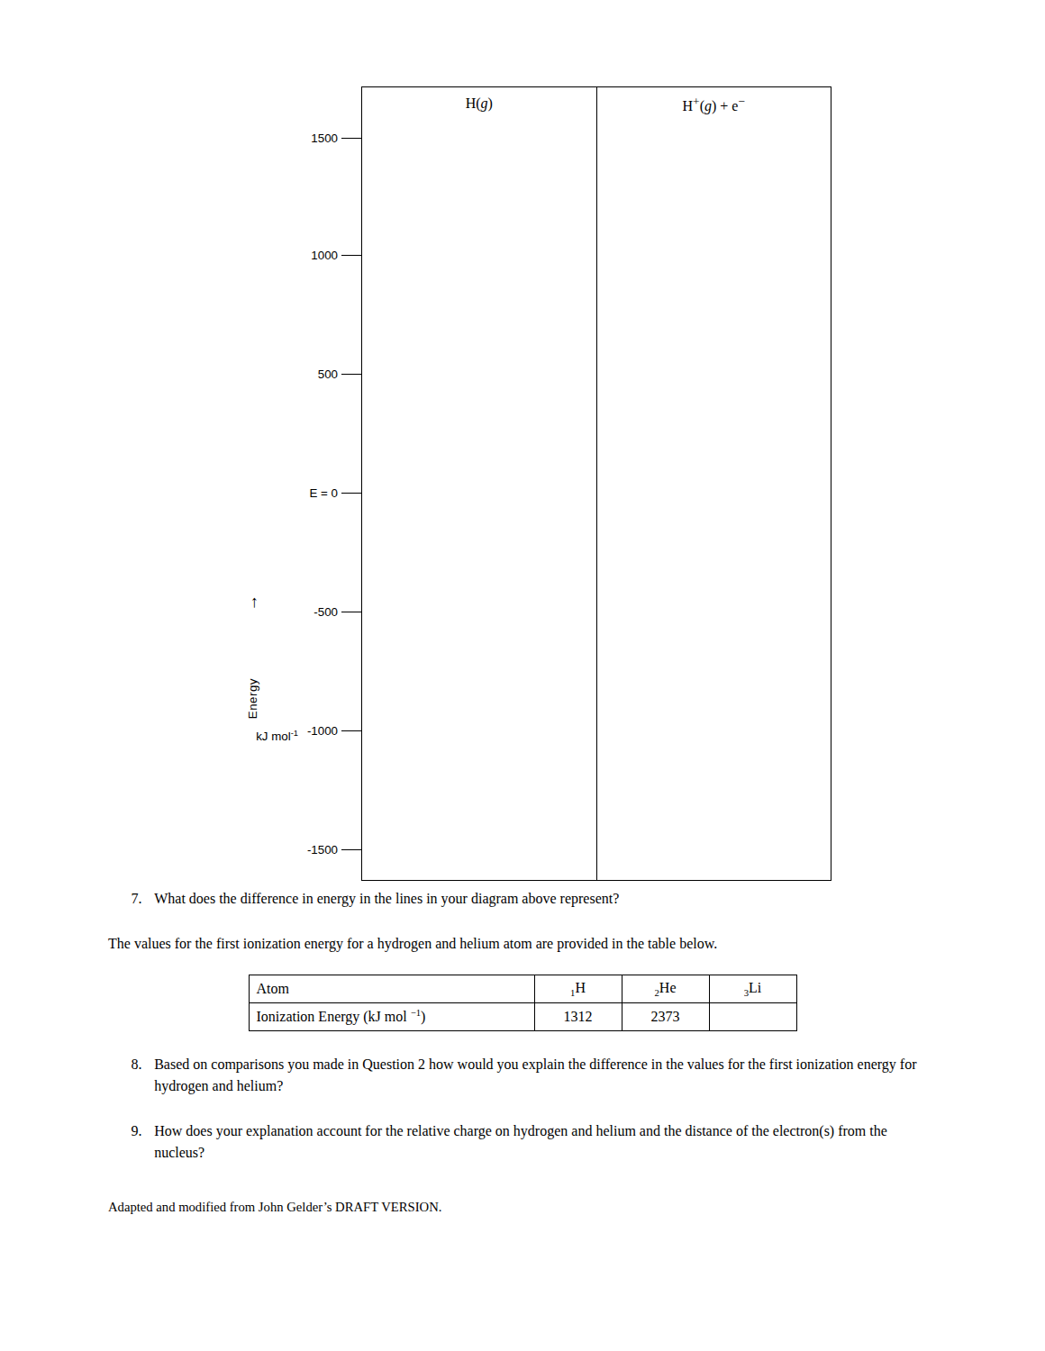↑ Energy kJ mol-1
1500
1000
500
E = 0
-500
-1000
-1500
H(g)
H+(g) + e−
7. What does the difference in energy in the lines in your diagram above represent?
The values for the first ionization energy for a hydrogen and helium atom are provided in the table below.
| Atom | 1 H | 2 He | 3 Li |
| Ionization Energy (kJ mol −1 ) | 1312 | 2373 | |
8. Based on comparisons you made in Question 2 how would you explain the difference in the values for the first ionization energy for hydrogen and helium?
9. How does your explanation account for the relative charge on hydrogen and helium and the distance of the electron(s) from the nucleus?
Adapted and modified from John Gelder’s DRAFT VERSION.